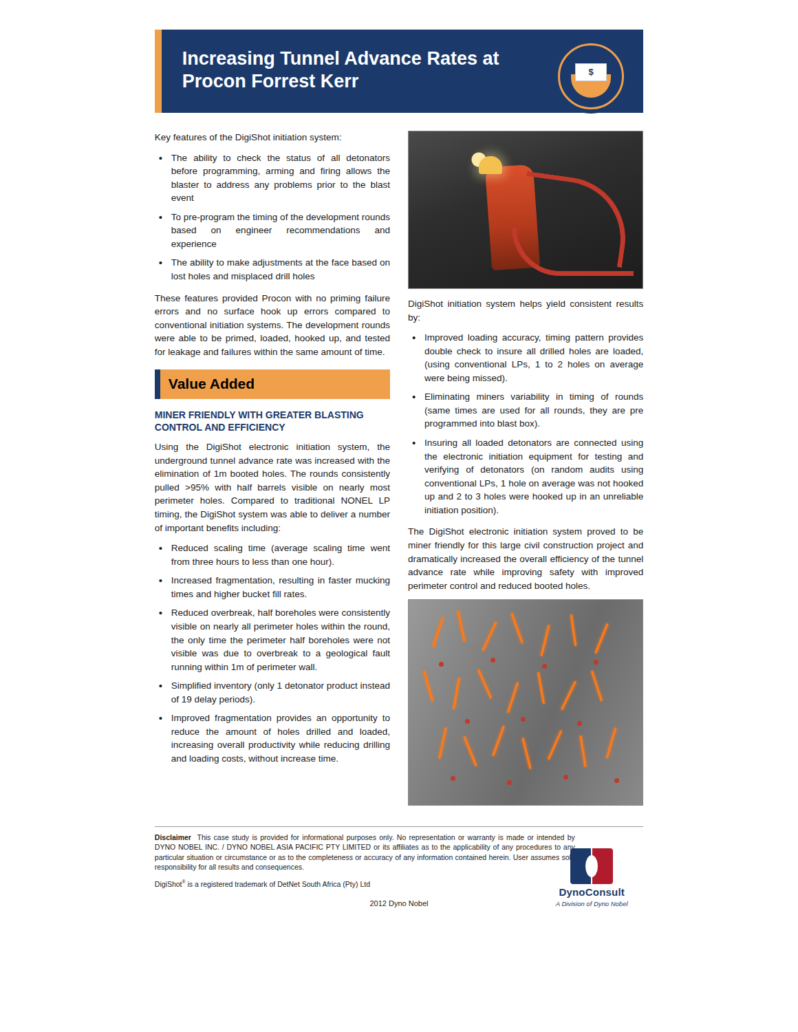Increasing Tunnel Advance Rates at
Procon Forrest Kerr
$
Key features of the DigiShot initiation system:
The ability to check the status of all detonators before programming, arming and firing allows the blaster to address any problems prior to the blast event
To pre-program the timing of the development rounds based on engineer recommendations and experience
The ability to make adjustments at the face based on lost holes and misplaced drill holes
These features provided Procon with no priming failure errors and no surface hook up errors compared to conventional initiation systems. The development rounds were able to be primed, loaded, hooked up, and tested for leakage and failures within the same amount of time.
Value Added
Miner Friendly with Greater Blasting Control and Efficiency
Using the DigiShot electronic initiation system, the underground tunnel advance rate was increased with the elimination of 1m booted holes. The rounds consistently pulled >95% with half barrels visible on nearly most perimeter holes. Compared to traditional NONEL LP timing, the DigiShot system was able to deliver a number of important benefits including:
Reduced scaling time (average scaling time went from three hours to less than one hour).
Increased fragmentation, resulting in faster mucking times and higher bucket fill rates.
Reduced overbreak, half boreholes were consistently visible on nearly all perimeter holes within the round, the only time the perimeter half boreholes were not visible was due to overbreak to a geological fault running within 1m of perimeter wall.
Simplified inventory (only 1 detonator product instead of 19 delay periods).
Improved fragmentation provides an opportunity to reduce the amount of holes drilled and loaded, increasing overall productivity while reducing drilling and loading costs, without increase time.
DigiShot initiation system helps yield consistent results by:
Improved loading accuracy, timing pattern provides double check to insure all drilled holes are loaded, (using conventional LPs, 1 to 2 holes on average were being missed).
Eliminating miners variability in timing of rounds (same times are used for all rounds, they are pre programmed into blast box).
Insuring all loaded detonators are connected using the electronic initiation equipment for testing and verifying of detonators (on random audits using conventional LPs, 1 hole on average was not hooked up and 2 to 3 holes were hooked up in an unreliable initiation position).
The DigiShot electronic initiation system proved to be miner friendly for this large civil construction project and dramatically increased the overall efficiency of the tunnel advance rate while improving safety with improved perimeter control and reduced booted holes.
Disclaimer This case study is provided for informational purposes only. No representation or warranty is made or intended by DYNO NOBEL INC. / DYNO NOBEL ASIA PACIFIC PTY LIMITED or its affiliates as to the applicability of any procedures to any particular situation or circumstance or as to the completeness or accuracy of any information contained herein. User assumes sole responsibility for all results and consequences.
DigiShot® is a registered trademark of DetNet South Africa (Pty) Ltd
2012 Dyno Nobel
DynoConsult
A Division of Dyno Nobel